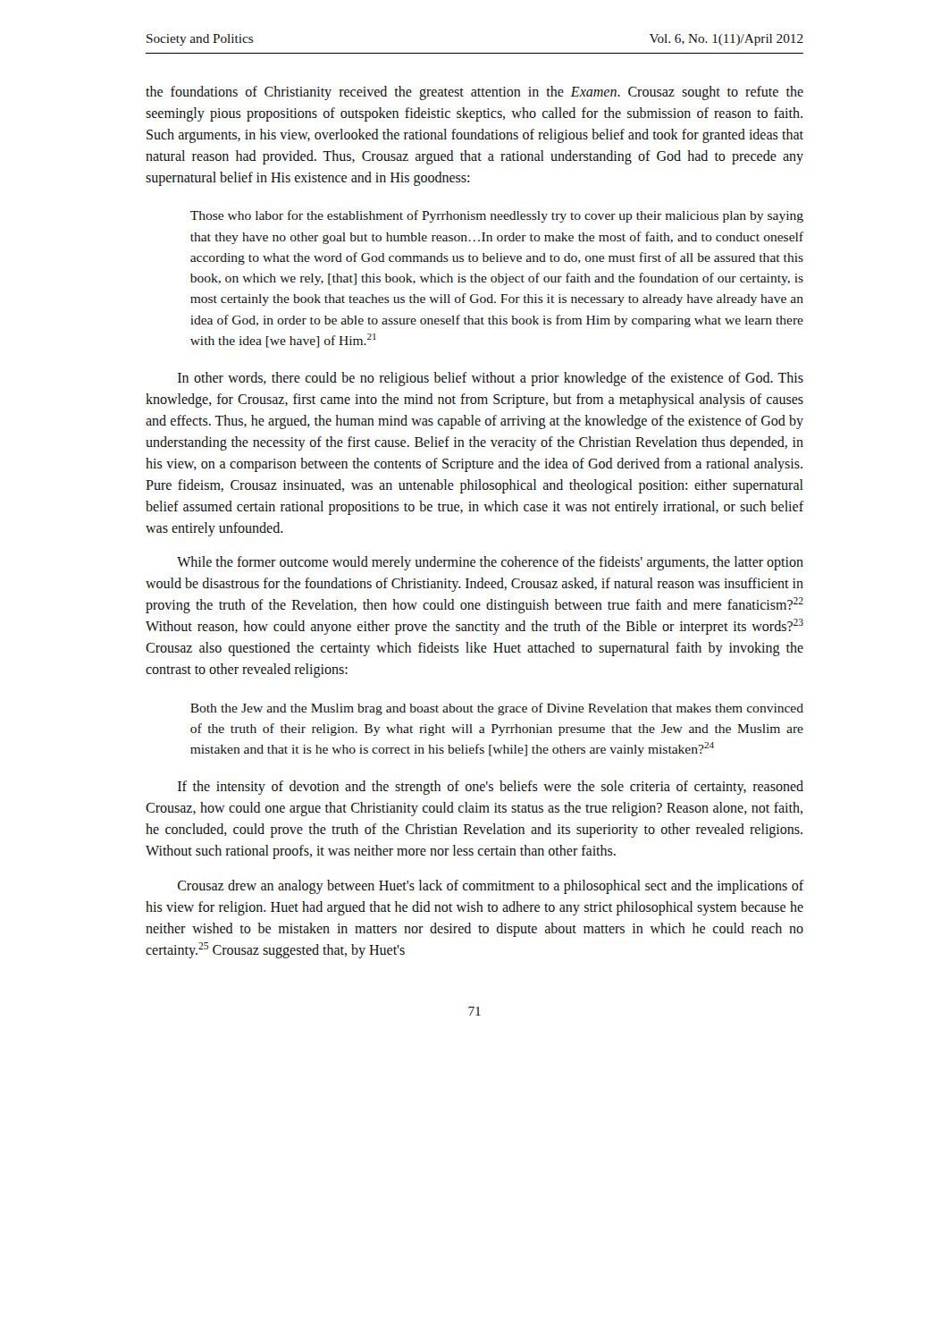Society and Politics Vol. 6, No. 1(11)/April 2012
the foundations of Christianity received the greatest attention in the Examen. Crousaz sought to refute the seemingly pious propositions of outspoken fideistic skeptics, who called for the submission of reason to faith. Such arguments, in his view, overlooked the rational foundations of religious belief and took for granted ideas that natural reason had provided. Thus, Crousaz argued that a rational understanding of God had to precede any supernatural belief in His existence and in His goodness:
Those who labor for the establishment of Pyrrhonism needlessly try to cover up their malicious plan by saying that they have no other goal but to humble reason…In order to make the most of faith, and to conduct oneself according to what the word of God commands us to believe and to do, one must first of all be assured that this book, on which we rely, [that] this book, which is the object of our faith and the foundation of our certainty, is most certainly the book that teaches us the will of God. For this it is necessary to already have already have an idea of God, in order to be able to assure oneself that this book is from Him by comparing what we learn there with the idea [we have] of Him.21
In other words, there could be no religious belief without a prior knowledge of the existence of God. This knowledge, for Crousaz, first came into the mind not from Scripture, but from a metaphysical analysis of causes and effects. Thus, he argued, the human mind was capable of arriving at the knowledge of the existence of God by understanding the necessity of the first cause. Belief in the veracity of the Christian Revelation thus depended, in his view, on a comparison between the contents of Scripture and the idea of God derived from a rational analysis. Pure fideism, Crousaz insinuated, was an untenable philosophical and theological position: either supernatural belief assumed certain rational propositions to be true, in which case it was not entirely irrational, or such belief was entirely unfounded.
While the former outcome would merely undermine the coherence of the fideists' arguments, the latter option would be disastrous for the foundations of Christianity. Indeed, Crousaz asked, if natural reason was insufficient in proving the truth of the Revelation, then how could one distinguish between true faith and mere fanaticism?22 Without reason, how could anyone either prove the sanctity and the truth of the Bible or interpret its words?23 Crousaz also questioned the certainty which fideists like Huet attached to supernatural faith by invoking the contrast to other revealed religions:
Both the Jew and the Muslim brag and boast about the grace of Divine Revelation that makes them convinced of the truth of their religion. By what right will a Pyrrhonian presume that the Jew and the Muslim are mistaken and that it is he who is correct in his beliefs [while] the others are vainly mistaken?24
If the intensity of devotion and the strength of one's beliefs were the sole criteria of certainty, reasoned Crousaz, how could one argue that Christianity could claim its status as the true religion? Reason alone, not faith, he concluded, could prove the truth of the Christian Revelation and its superiority to other revealed religions. Without such rational proofs, it was neither more nor less certain than other faiths.
Crousaz drew an analogy between Huet's lack of commitment to a philosophical sect and the implications of his view for religion. Huet had argued that he did not wish to adhere to any strict philosophical system because he neither wished to be mistaken in matters nor desired to dispute about matters in which he could reach no certainty.25 Crousaz suggested that, by Huet's
71